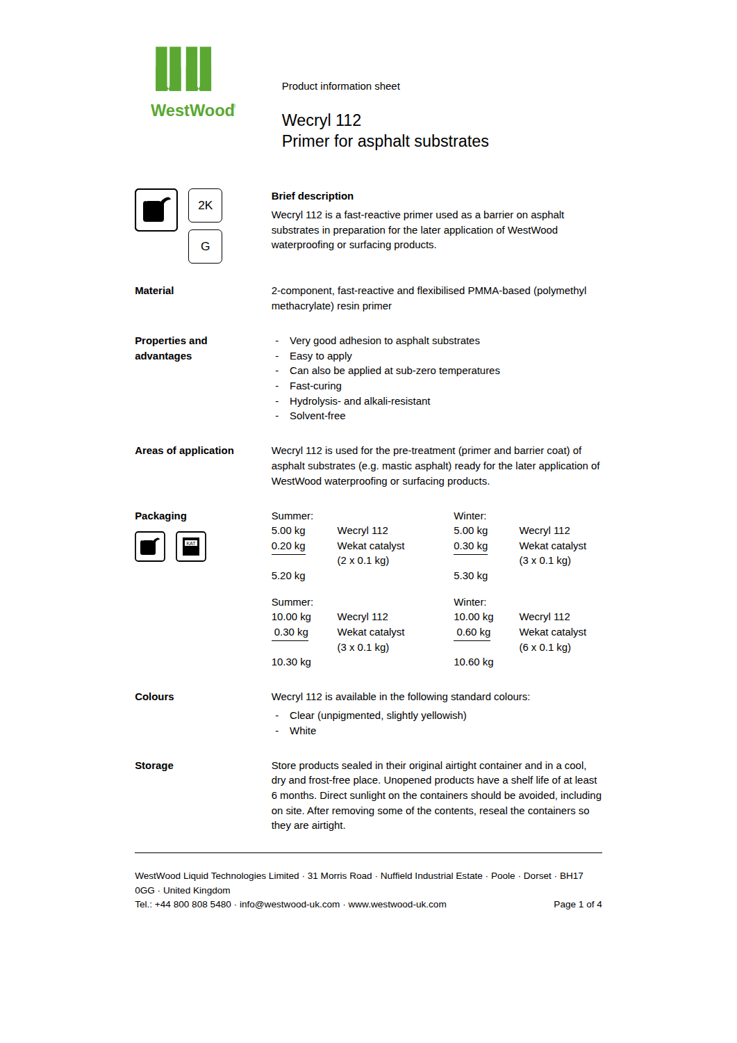WestWood ®
Product information sheet
Wecryl 112
Primer for asphalt substrates
2K
G
Brief description
Wecryl 112 is a fast-reactive primer used as a barrier on asphalt substrates in preparation for the later application of WestWood waterproofing or surfacing products.
Material
2-component, fast-reactive and flexibilised PMMA-based (polymethyl methacrylate) resin primer
Properties and advantages
Very good adhesion to asphalt substrates
Easy to apply
Can also be applied at sub-zero temperatures
Fast-curing
Hydrolysis- and alkali-resistant
Solvent-free
Areas of application
Wecryl 112 is used for the pre-treatment (primer and barrier coat) of asphalt substrates (e.g. mastic asphalt) ready for the later application of WestWood waterproofing or surfacing products.
Packaging
KAT
| Summer: | | Winter: | |
| 5.00 kg | Wecryl 112 | 5.00 kg | Wecryl 112 |
| 0.20 kg | Wekat catalyst (2 x 0.1 kg) | 0.30 kg | Wekat catalyst (3 x 0.1 kg) |
| 5.20 kg | | 5.30 kg | |
| Summer: | | Winter: | |
| 10.00 kg | Wecryl 112 | 10.00 kg | Wecryl 112 |
| 0.30 kg | Wekat catalyst (3 x 0.1 kg) | 0.60 kg | Wekat catalyst (6 x 0.1 kg) |
| 10.30 kg | | 10.60 kg | |
Colours
Wecryl 112 is available in the following standard colours:
Clear (unpigmented, slightly yellowish)
White
Storage
Store products sealed in their original airtight container and in a cool, dry and frost-free place. Unopened products have a shelf life of at least 6 months. Direct sunlight on the containers should be avoided, including on site. After removing some of the contents, reseal the containers so they are airtight.
WestWood Liquid Technologies Limited · 31 Morris Road · Nuffield Industrial Estate · Poole · Dorset · BH17 0GG · United Kingdom
Tel.: +44 800 808 5480 · info@westwood-uk.com · www.westwood-uk.com Page 1 of 4